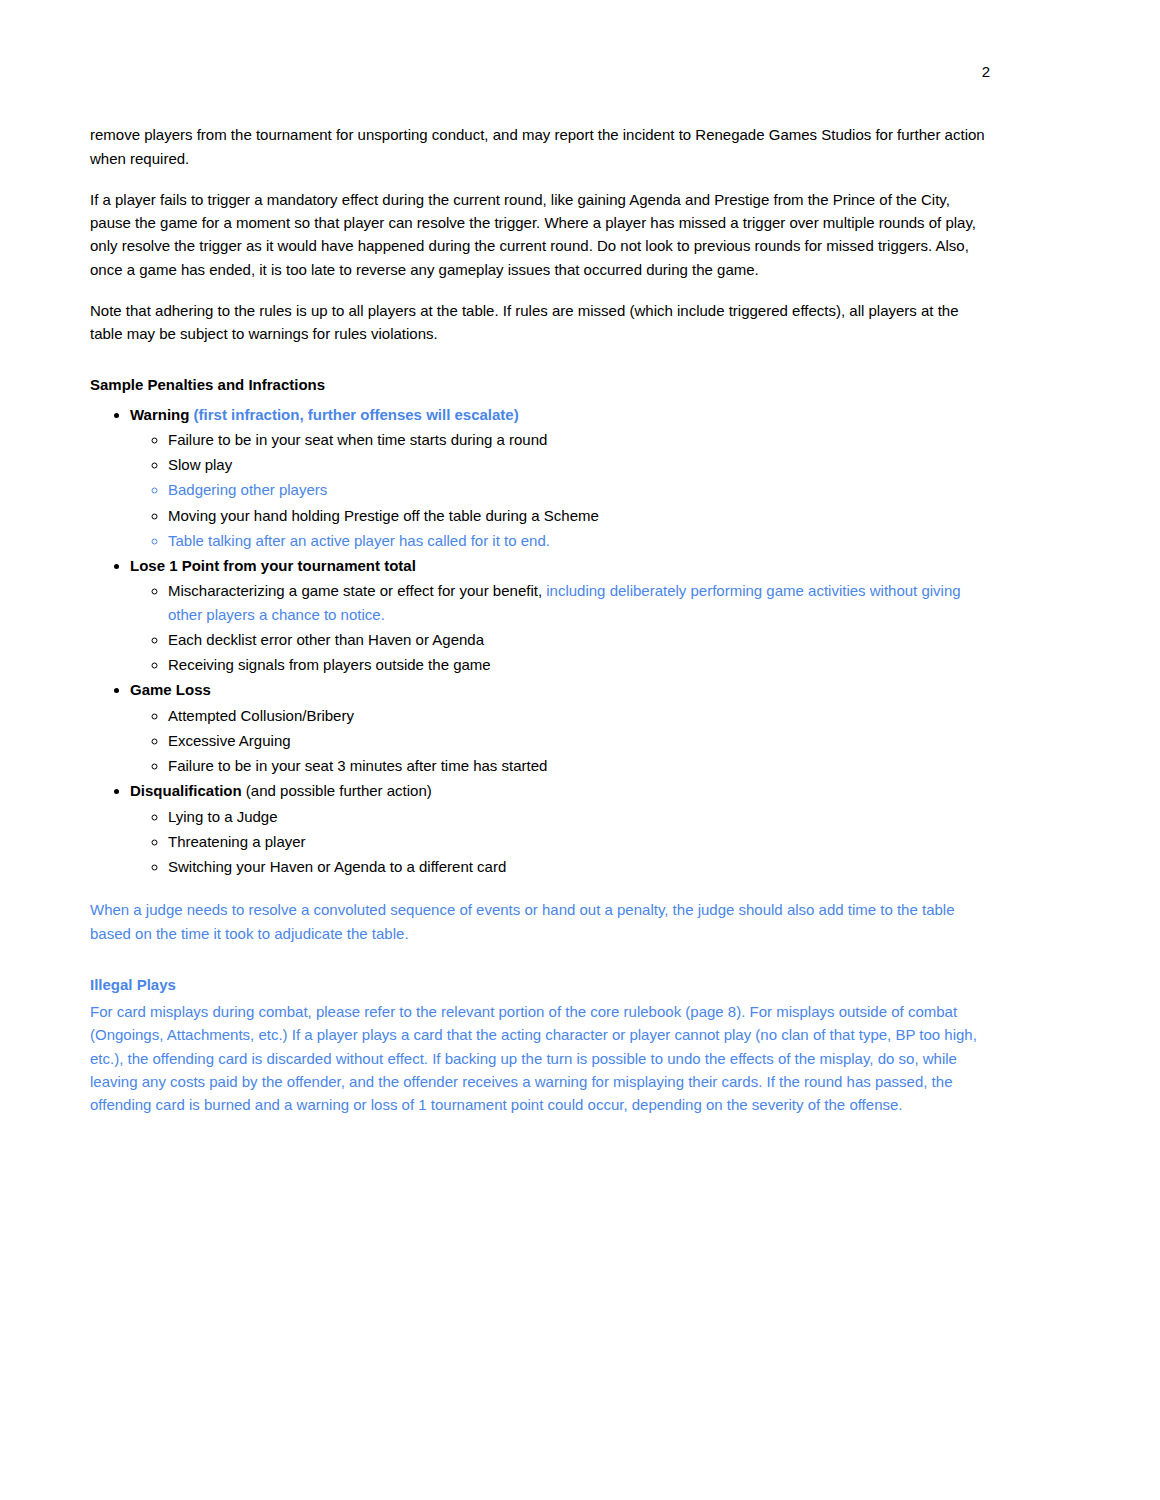2
remove players from the tournament for unsporting conduct, and may report the incident to Renegade Games Studios for further action when required.
If a player fails to trigger a mandatory effect during the current round, like gaining Agenda and Prestige from the Prince of the City, pause the game for a moment so that player can resolve the trigger. Where a player has missed a trigger over multiple rounds of play, only resolve the trigger as it would have happened during the current round. Do not look to previous rounds for missed triggers. Also, once a game has ended, it is too late to reverse any gameplay issues that occurred during the game.
Note that adhering to the rules is up to all players at the table. If rules are missed (which include triggered effects), all players at the table may be subject to warnings for rules violations.
Sample Penalties and Infractions
Warning (first infraction, further offenses will escalate)
Failure to be in your seat when time starts during a round
Slow play
Badgering other players
Moving your hand holding Prestige off the table during a Scheme
Table talking after an active player has called for it to end.
Lose 1 Point from your tournament total
Mischaracterizing a game state or effect for your benefit, including deliberately performing game activities without giving other players a chance to notice.
Each decklist error other than Haven or Agenda
Receiving signals from players outside the game
Game Loss
Attempted Collusion/Bribery
Excessive Arguing
Failure to be in your seat 3 minutes after time has started
Disqualification (and possible further action)
Lying to a Judge
Threatening a player
Switching your Haven or Agenda to a different card
When a judge needs to resolve a convoluted sequence of events or hand out a penalty, the judge should also add time to the table based on the time it took to adjudicate the table.
Illegal Plays
For card misplays during combat, please refer to the relevant portion of the core rulebook (page 8). For misplays outside of combat (Ongoings, Attachments, etc.) If a player plays a card that the acting character or player cannot play (no clan of that type, BP too high, etc.), the offending card is discarded without effect. If backing up the turn is possible to undo the effects of the misplay, do so, while leaving any costs paid by the offender, and the offender receives a warning for misplaying their cards. If the round has passed, the offending card is burned and a warning or loss of 1 tournament point could occur, depending on the severity of the offense.